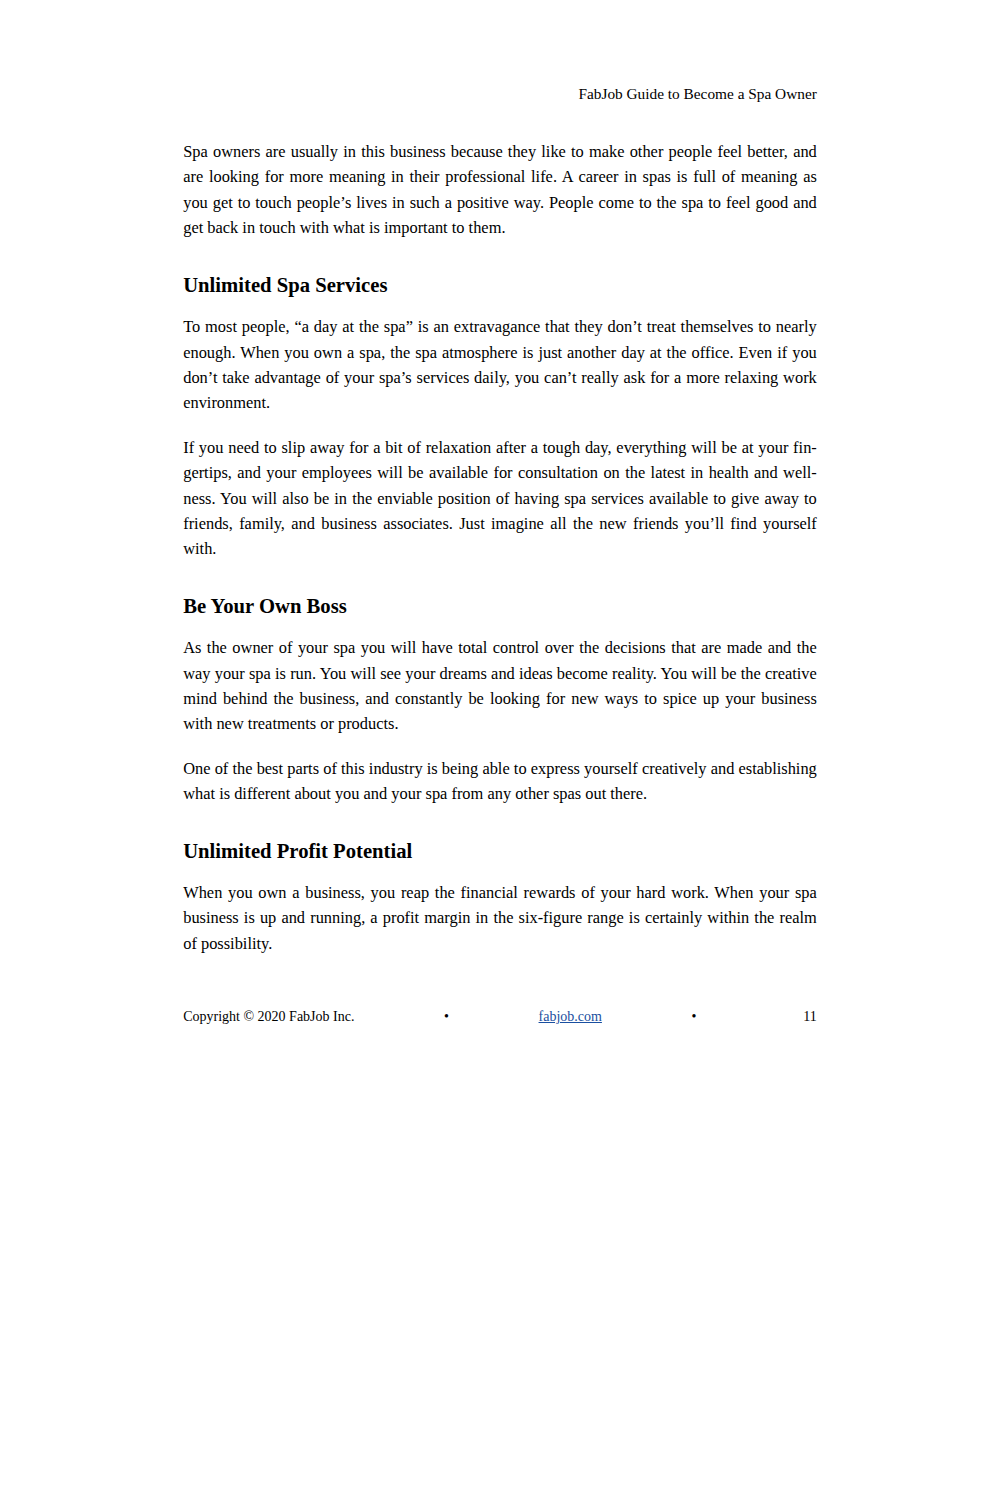FabJob Guide to Become a Spa Owner
Spa owners are usually in this business because they like to make other people feel better, and are looking for more meaning in their professional life. A career in spas is full of meaning as you get to touch people’s lives in such a positive way. People come to the spa to feel good and get back in touch with what is important to them.
Unlimited Spa Services
To most people, “a day at the spa” is an extravagance that they don’t treat themselves to nearly enough. When you own a spa, the spa atmosphere is just another day at the office. Even if you don’t take advantage of your spa’s services daily, you can’t really ask for a more relaxing work environment.
If you need to slip away for a bit of relaxation after a tough day, everything will be at your fingertips, and your employees will be available for consultation on the latest in health and wellness. You will also be in the enviable position of having spa services available to give away to friends, family, and business associates. Just imagine all the new friends you’ll find yourself with.
Be Your Own Boss
As the owner of your spa you will have total control over the decisions that are made and the way your spa is run. You will see your dreams and ideas become reality. You will be the creative mind behind the business, and constantly be looking for new ways to spice up your business with new treatments or products.
One of the best parts of this industry is being able to express yourself creatively and establishing what is different about you and your spa from any other spas out there.
Unlimited Profit Potential
When you own a business, you reap the financial rewards of your hard work. When your spa business is up and running, a profit margin in the six-figure range is certainly within the realm of possibility.
Copyright © 2020 FabJob Inc. • fabjob.com • 11